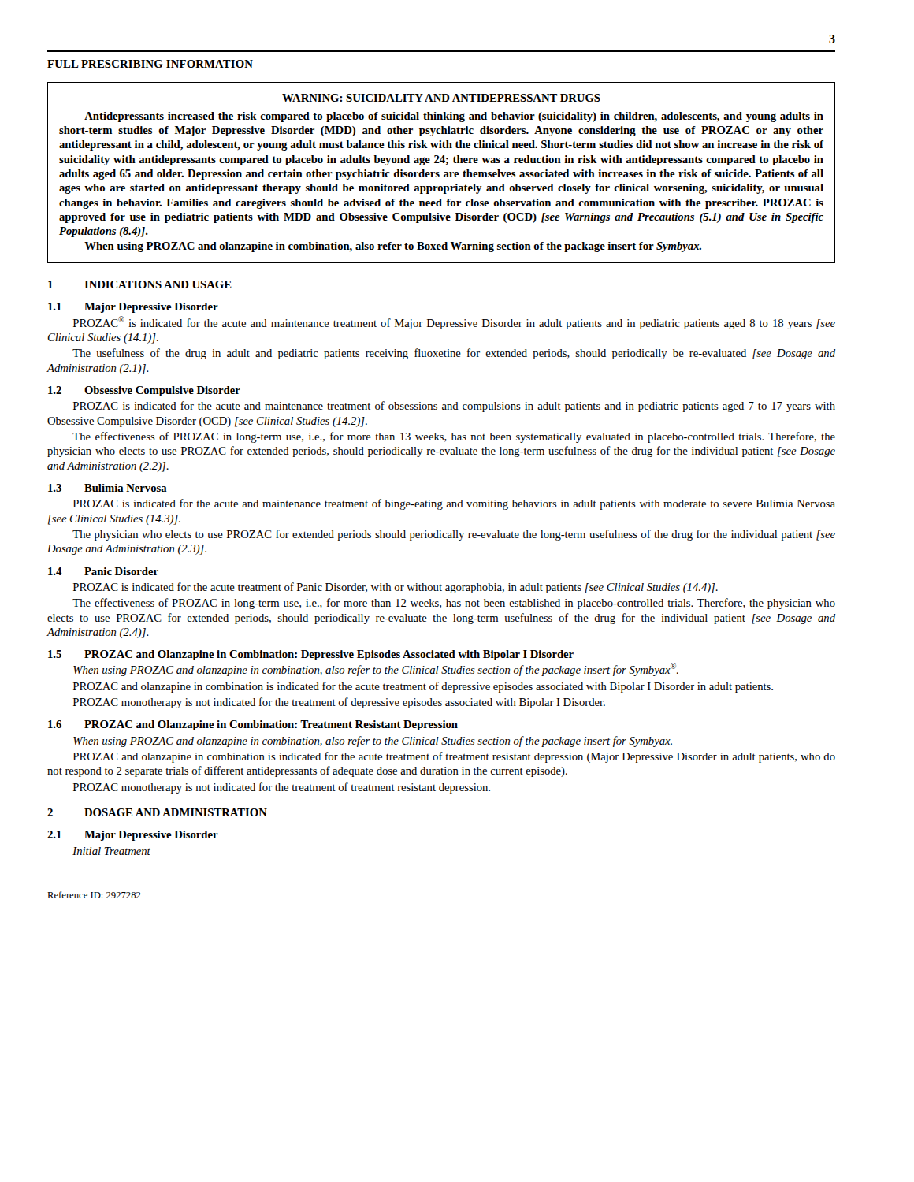3
FULL PRESCRIBING INFORMATION
WARNING: SUICIDALITY AND ANTIDEPRESSANT DRUGS
Antidepressants increased the risk compared to placebo of suicidal thinking and behavior (suicidality) in children, adolescents, and young adults in short-term studies of Major Depressive Disorder (MDD) and other psychiatric disorders. Anyone considering the use of PROZAC or any other antidepressant in a child, adolescent, or young adult must balance this risk with the clinical need. Short-term studies did not show an increase in the risk of suicidality with antidepressants compared to placebo in adults beyond age 24; there was a reduction in risk with antidepressants compared to placebo in adults aged 65 and older. Depression and certain other psychiatric disorders are themselves associated with increases in the risk of suicide. Patients of all ages who are started on antidepressant therapy should be monitored appropriately and observed closely for clinical worsening, suicidality, or unusual changes in behavior. Families and caregivers should be advised of the need for close observation and communication with the prescriber. PROZAC is approved for use in pediatric patients with MDD and Obsessive Compulsive Disorder (OCD) [see Warnings and Precautions (5.1) and Use in Specific Populations (8.4)].
When using PROZAC and olanzapine in combination, also refer to Boxed Warning section of the package insert for Symbyax.
1 INDICATIONS AND USAGE
1.1 Major Depressive Disorder
PROZAC® is indicated for the acute and maintenance treatment of Major Depressive Disorder in adult patients and in pediatric patients aged 8 to 18 years [see Clinical Studies (14.1)].
The usefulness of the drug in adult and pediatric patients receiving fluoxetine for extended periods, should periodically be re-evaluated [see Dosage and Administration (2.1)].
1.2 Obsessive Compulsive Disorder
PROZAC is indicated for the acute and maintenance treatment of obsessions and compulsions in adult patients and in pediatric patients aged 7 to 17 years with Obsessive Compulsive Disorder (OCD) [see Clinical Studies (14.2)].
The effectiveness of PROZAC in long-term use, i.e., for more than 13 weeks, has not been systematically evaluated in placebo-controlled trials. Therefore, the physician who elects to use PROZAC for extended periods, should periodically re-evaluate the long-term usefulness of the drug for the individual patient [see Dosage and Administration (2.2)].
1.3 Bulimia Nervosa
PROZAC is indicated for the acute and maintenance treatment of binge-eating and vomiting behaviors in adult patients with moderate to severe Bulimia Nervosa [see Clinical Studies (14.3)].
The physician who elects to use PROZAC for extended periods should periodically re-evaluate the long-term usefulness of the drug for the individual patient [see Dosage and Administration (2.3)].
1.4 Panic Disorder
PROZAC is indicated for the acute treatment of Panic Disorder, with or without agoraphobia, in adult patients [see Clinical Studies (14.4)].
The effectiveness of PROZAC in long-term use, i.e., for more than 12 weeks, has not been established in placebo-controlled trials. Therefore, the physician who elects to use PROZAC for extended periods, should periodically re-evaluate the long-term usefulness of the drug for the individual patient [see Dosage and Administration (2.4)].
1.5 PROZAC and Olanzapine in Combination: Depressive Episodes Associated with Bipolar I Disorder
When using PROZAC and olanzapine in combination, also refer to the Clinical Studies section of the package insert for Symbyax®.
PROZAC and olanzapine in combination is indicated for the acute treatment of depressive episodes associated with Bipolar I Disorder in adult patients.
PROZAC monotherapy is not indicated for the treatment of depressive episodes associated with Bipolar I Disorder.
1.6 PROZAC and Olanzapine in Combination: Treatment Resistant Depression
When using PROZAC and olanzapine in combination, also refer to the Clinical Studies section of the package insert for Symbyax.
PROZAC and olanzapine in combination is indicated for the acute treatment of treatment resistant depression (Major Depressive Disorder in adult patients, who do not respond to 2 separate trials of different antidepressants of adequate dose and duration in the current episode).
PROZAC monotherapy is not indicated for the treatment of treatment resistant depression.
2 DOSAGE AND ADMINISTRATION
2.1 Major Depressive Disorder
Initial Treatment
Reference ID: 2927282